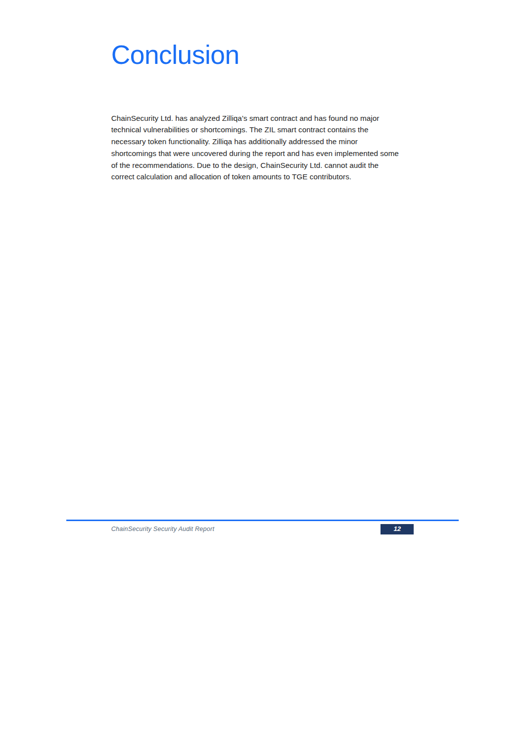Conclusion
ChainSecurity Ltd. has analyzed Zilliqa’s smart contract and has found no major technical vulnerabilities or shortcomings. The ZIL smart contract contains the necessary token functionality. Zilliqa has additionally addressed the minor shortcomings that were uncovered during the report and has even implemented some of the recommendations. Due to the design, ChainSecurity Ltd. cannot audit the correct calculation and allocation of token amounts to TGE contributors.
ChainSecurity Security Audit Report 12